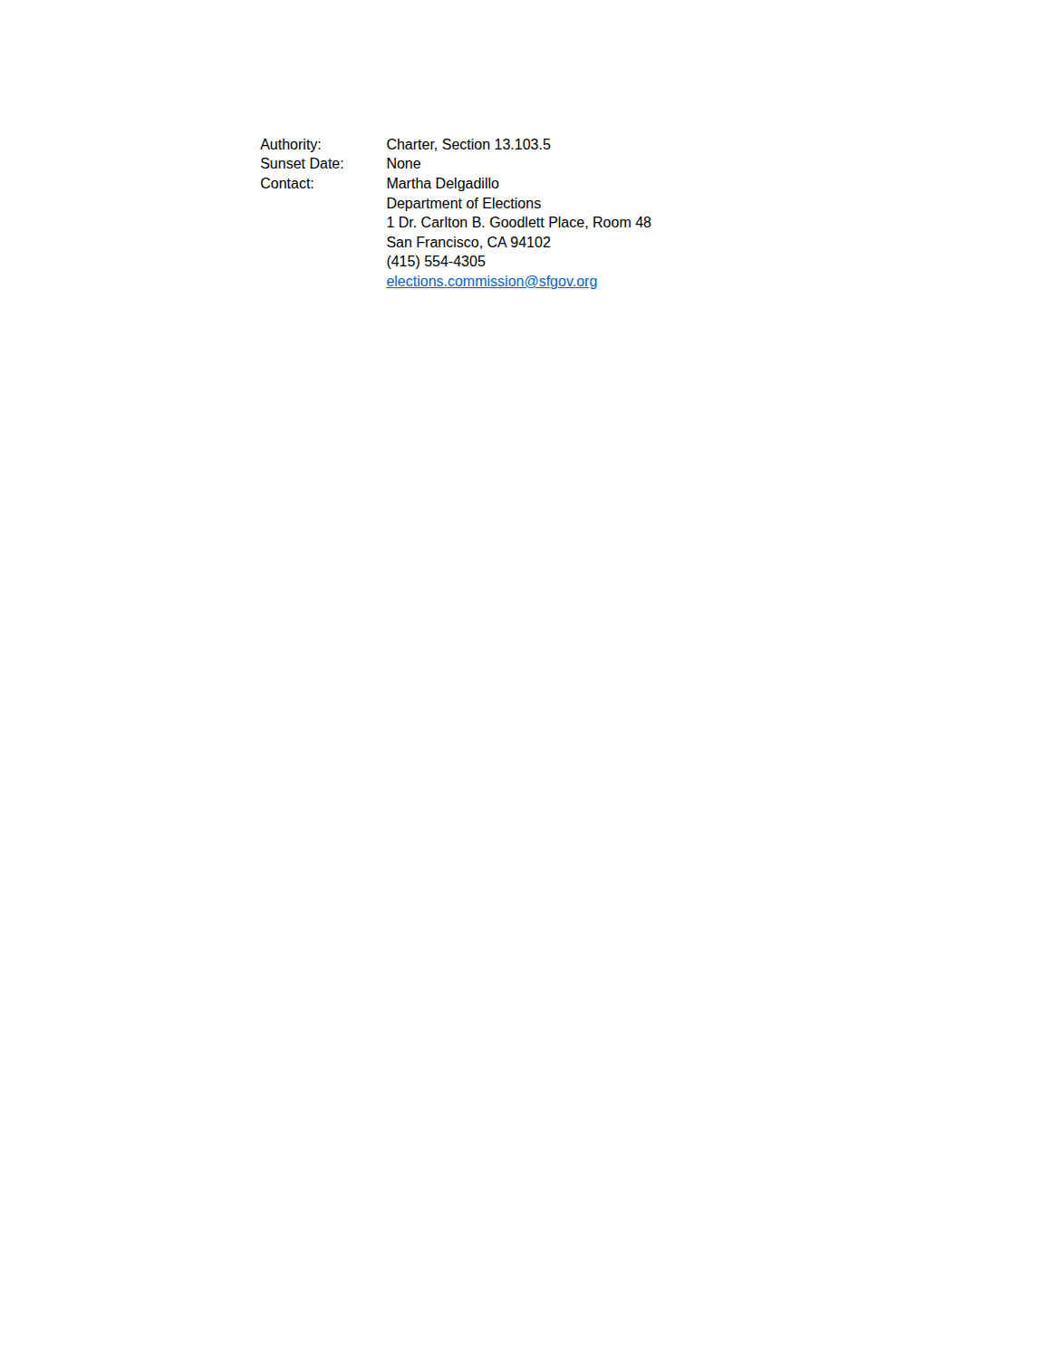| Authority: | Charter, Section 13.103.5 |
| Sunset Date: | None |
| Contact: | Martha Delgadillo Department of Elections 1 Dr. Carlton B. Goodlett Place, Room 48 San Francisco, CA 94102 (415) 554-4305 elections.commission@sfgov.org |